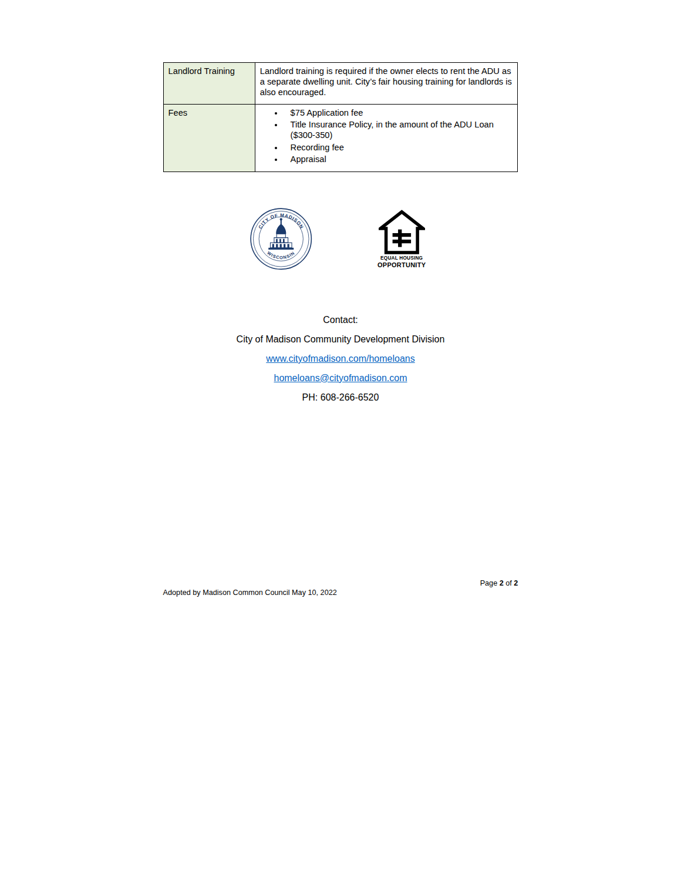| Landlord Training | Landlord training is required if the owner elects to rent the ADU as a separate dwelling unit. City’s fair housing training for landlords is also encouraged. |
| Fees | $75 Application fee Title Insurance Policy, in the amount of the ADU Loan ($300-350) Recording fee Appraisal |
CITY OF MADISON WISCONSIN
EQUAL HOUSING
OPPORTUNITY
Contact:
City of Madison Community Development Division
www.cityofmadison.com/homeloans
homeloans@cityofmadison.com
PH: 608-266-6520
Page 2 of 2
Adopted by Madison Common Council May 10, 2022